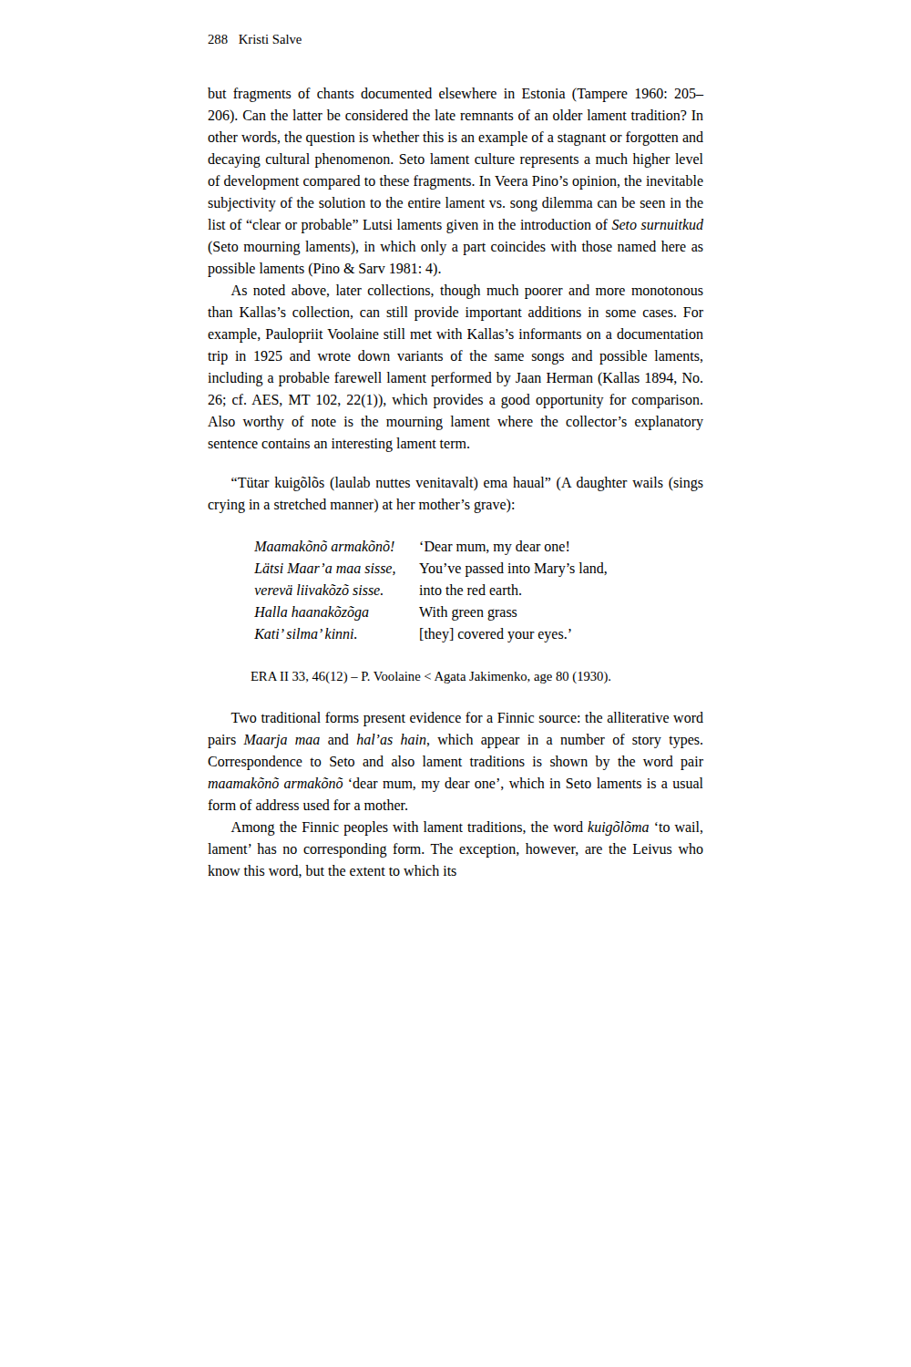288 Kristi Salve
but fragments of chants documented elsewhere in Estonia (Tampere 1960: 205–206). Can the latter be considered the late remnants of an older lament tradition? In other words, the question is whether this is an example of a stagnant or forgotten and decaying cultural phenomenon. Seto lament culture represents a much higher level of development compared to these fragments. In Veera Pino’s opinion, the inevitable subjectivity of the solution to the entire lament vs. song dilemma can be seen in the list of “clear or probable” Lutsi laments given in the introduction of Seto surnuitkud (Seto mourning laments), in which only a part coincides with those named here as possible laments (Pino & Sarv 1981: 4).
As noted above, later collections, though much poorer and more monotonous than Kallas’s collection, can still provide important additions in some cases. For example, Paulopriit Voolaine still met with Kallas’s informants on a documentation trip in 1925 and wrote down variants of the same songs and possible laments, including a probable farewell lament performed by Jaan Herman (Kallas 1894, No. 26; cf. AES, MT 102, 22(1)), which provides a good opportunity for comparison. Also worthy of note is the mourning lament where the collector’s explanatory sentence contains an interesting lament term.
“Tütar kuigõlõs (laulab nuttes venitavalt) ema haual” (A daughter wails (sings crying in a stretched manner) at her mother’s grave):
| Maamakõnõ armakõnõ! | ‘Dear mum, my dear one! |
| Lätsi Maar’a maa sisse, | You’ve passed into Mary’s land, |
| verevä liivakõzõ sisse. | into the red earth. |
| Halla haanakõzõga | With green grass |
| Kati’ silma’ kinni. | [they] covered your eyes.’ |
ERA II 33, 46(12) – P. Voolaine < Agata Jakimenko, age 80 (1930).
Two traditional forms present evidence for a Finnic source: the alliterative word pairs Maarja maa and hal’as hain, which appear in a number of story types. Correspondence to Seto and also lament traditions is shown by the word pair maamakõnõ armakõnõ ‘dear mum, my dear one’, which in Seto laments is a usual form of address used for a mother.
Among the Finnic peoples with lament traditions, the word kuigõlõma ‘to wail, lament’ has no corresponding form. The exception, however, are the Leivus who know this word, but the extent to which its